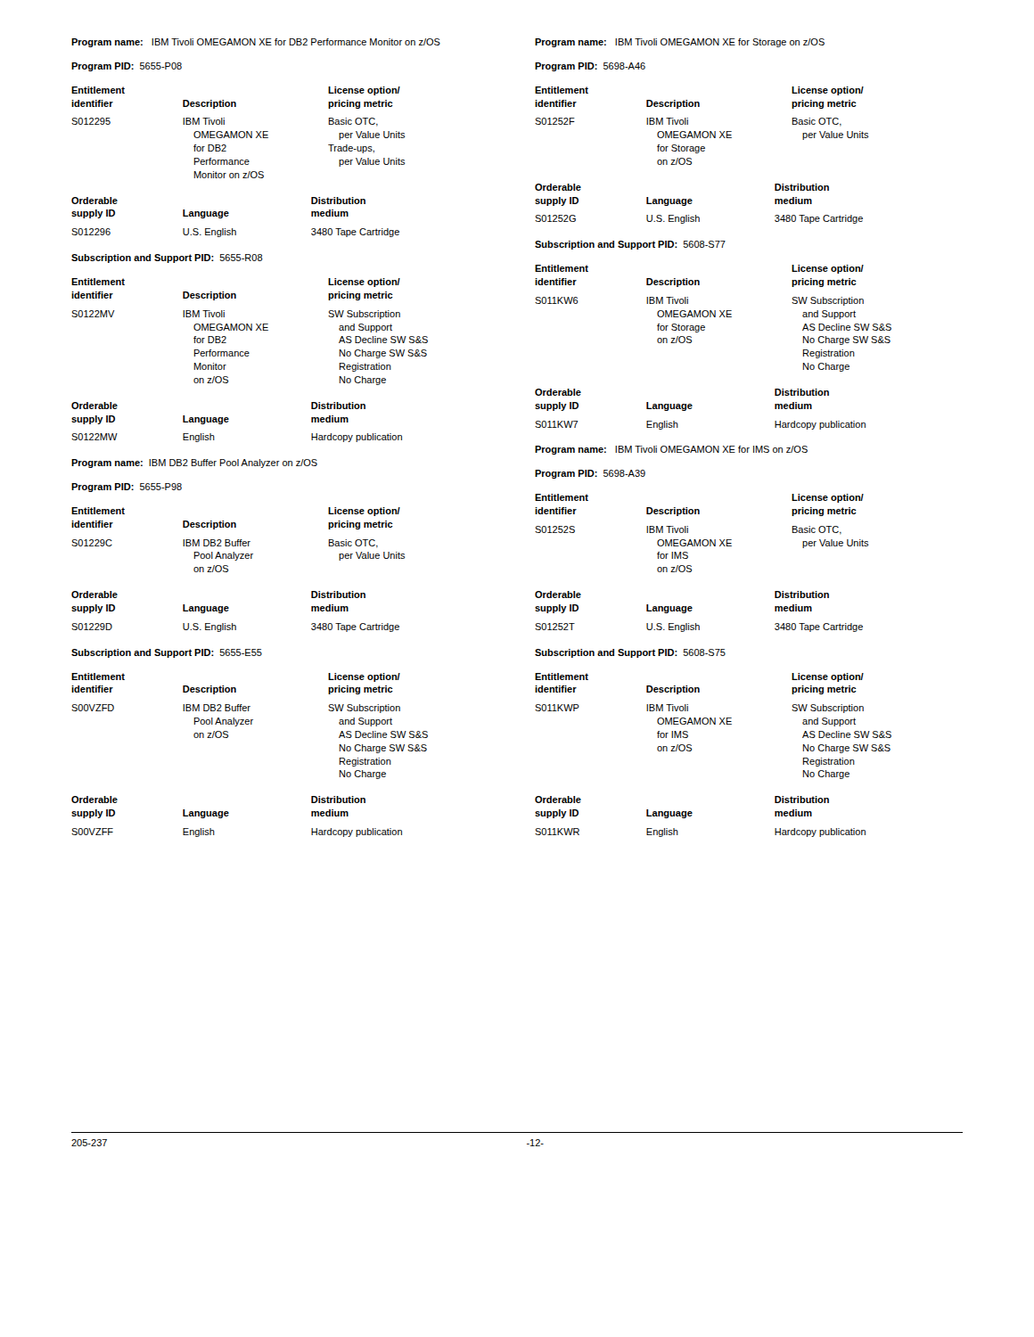Program name: IBM Tivoli OMEGAMON XE for DB2 Performance Monitor on z/OS
Program PID: 5655-P08
| Entitlement identifier | Description | License option/ pricing metric |
| --- | --- | --- |
| S012295 | IBM Tivoli OMEGAMON XE for DB2 Performance Monitor on z/OS | Basic OTC, per Value Units Trade-ups, per Value Units |
| Orderable supply ID | Language | Distribution medium |
| --- | --- | --- |
| S012296 | U.S. English | 3480 Tape Cartridge |
Subscription and Support PID: 5655-R08
| Entitlement identifier | Description | License option/ pricing metric |
| --- | --- | --- |
| S0122MV | IBM Tivoli OMEGAMON XE for DB2 Performance Monitor on z/OS | SW Subscription and Support AS Decline SW S&S No Charge SW S&S Registration No Charge |
| Orderable supply ID | Language | Distribution medium |
| --- | --- | --- |
| S0122MW | English | Hardcopy publication |
Program name: IBM DB2 Buffer Pool Analyzer on z/OS
Program PID: 5655-P98
| Entitlement identifier | Description | License option/ pricing metric |
| --- | --- | --- |
| S01229C | IBM DB2 Buffer Pool Analyzer on z/OS | Basic OTC, per Value Units |
| Orderable supply ID | Language | Distribution medium |
| --- | --- | --- |
| S01229D | U.S. English | 3480 Tape Cartridge |
Subscription and Support PID: 5655-E55
| Entitlement identifier | Description | License option/ pricing metric |
| --- | --- | --- |
| S00VZFD | IBM DB2 Buffer Pool Analyzer on z/OS | SW Subscription and Support AS Decline SW S&S No Charge SW S&S Registration No Charge |
| Orderable supply ID | Language | Distribution medium |
| --- | --- | --- |
| S00VZFF | English | Hardcopy publication |
Program name: IBM Tivoli OMEGAMON XE for Storage on z/OS
Program PID: 5698-A46
| Entitlement identifier | Description | License option/ pricing metric |
| --- | --- | --- |
| S01252F | IBM Tivoli OMEGAMON XE for Storage on z/OS | Basic OTC, per Value Units |
| Orderable supply ID | Language | Distribution medium |
| --- | --- | --- |
| S01252G | U.S. English | 3480 Tape Cartridge |
Subscription and Support PID: 5608-S77
| Entitlement identifier | Description | License option/ pricing metric |
| --- | --- | --- |
| S011KW6 | IBM Tivoli OMEGAMON XE for Storage on z/OS | SW Subscription and Support AS Decline SW S&S No Charge SW S&S Registration No Charge |
| Orderable supply ID | Language | Distribution medium |
| --- | --- | --- |
| S011KW7 | English | Hardcopy publication |
Program name: IBM Tivoli OMEGAMON XE for IMS on z/OS
Program PID: 5698-A39
| Entitlement identifier | Description | License option/ pricing metric |
| --- | --- | --- |
| S01252S | IBM Tivoli OMEGAMON XE for IMS on z/OS | Basic OTC, per Value Units |
| Orderable supply ID | Language | Distribution medium |
| --- | --- | --- |
| S01252T | U.S. English | 3480 Tape Cartridge |
Subscription and Support PID: 5608-S75
| Entitlement identifier | Description | License option/ pricing metric |
| --- | --- | --- |
| S011KWP | IBM Tivoli OMEGAMON XE for IMS on z/OS | SW Subscription and Support AS Decline SW S&S No Charge SW S&S Registration No Charge |
| Orderable supply ID | Language | Distribution medium |
| --- | --- | --- |
| S011KWR | English | Hardcopy publication |
205-237
-12-